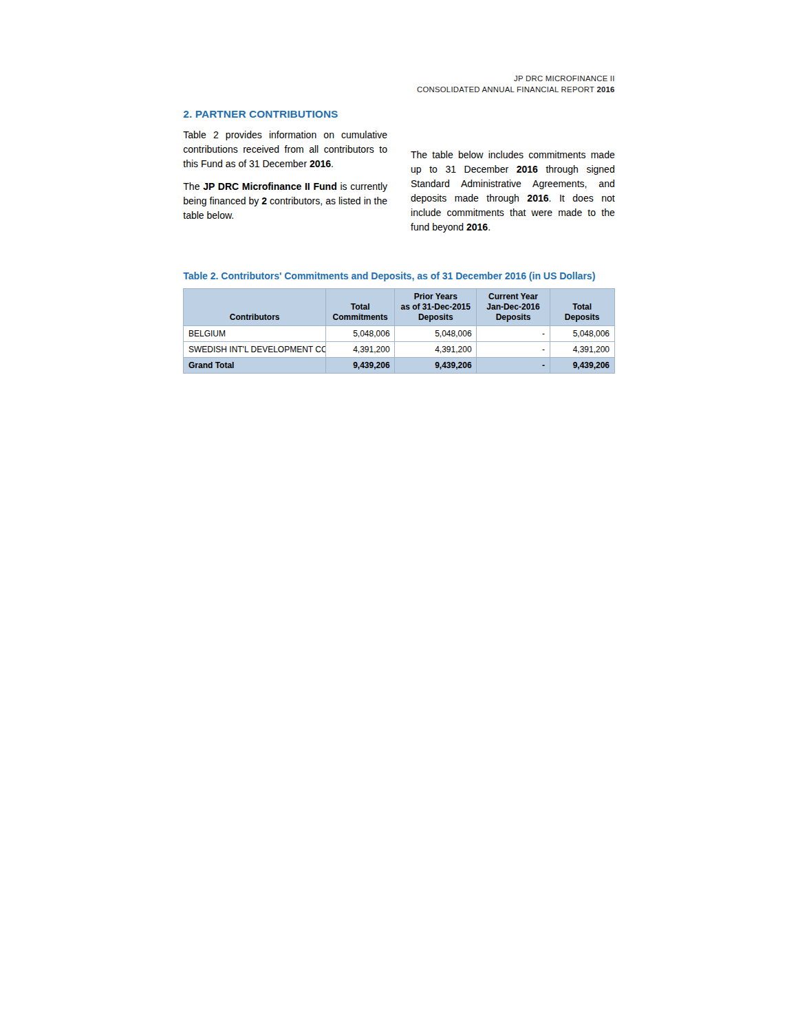JP DRC MICROFINANCE II
CONSOLIDATED ANNUAL FINANCIAL REPORT 2016
2. PARTNER CONTRIBUTIONS
Table 2 provides information on cumulative contributions received from all contributors to this Fund as of 31 December 2016.
The JP DRC Microfinance II Fund is currently being financed by 2 contributors, as listed in the table below.
The table below includes commitments made up to 31 December 2016 through signed Standard Administrative Agreements, and deposits made through 2016. It does not include commitments that were made to the fund beyond 2016.
Table 2. Contributors' Commitments and Deposits, as of 31 December 2016 (in US Dollars)
| Contributors | Total Commitments | Prior Years as of 31-Dec-2015 Deposits | Current Year Jan-Dec-2016 Deposits | Total Deposits |
| --- | --- | --- | --- | --- |
| BELGIUM | 5,048,006 | 5,048,006 | - | 5,048,006 |
| SWEDISH INT'L DEVELOPMENT COOPERATION | 4,391,200 | 4,391,200 | - | 4,391,200 |
| Grand Total | 9,439,206 | 9,439,206 | - | 9,439,206 |